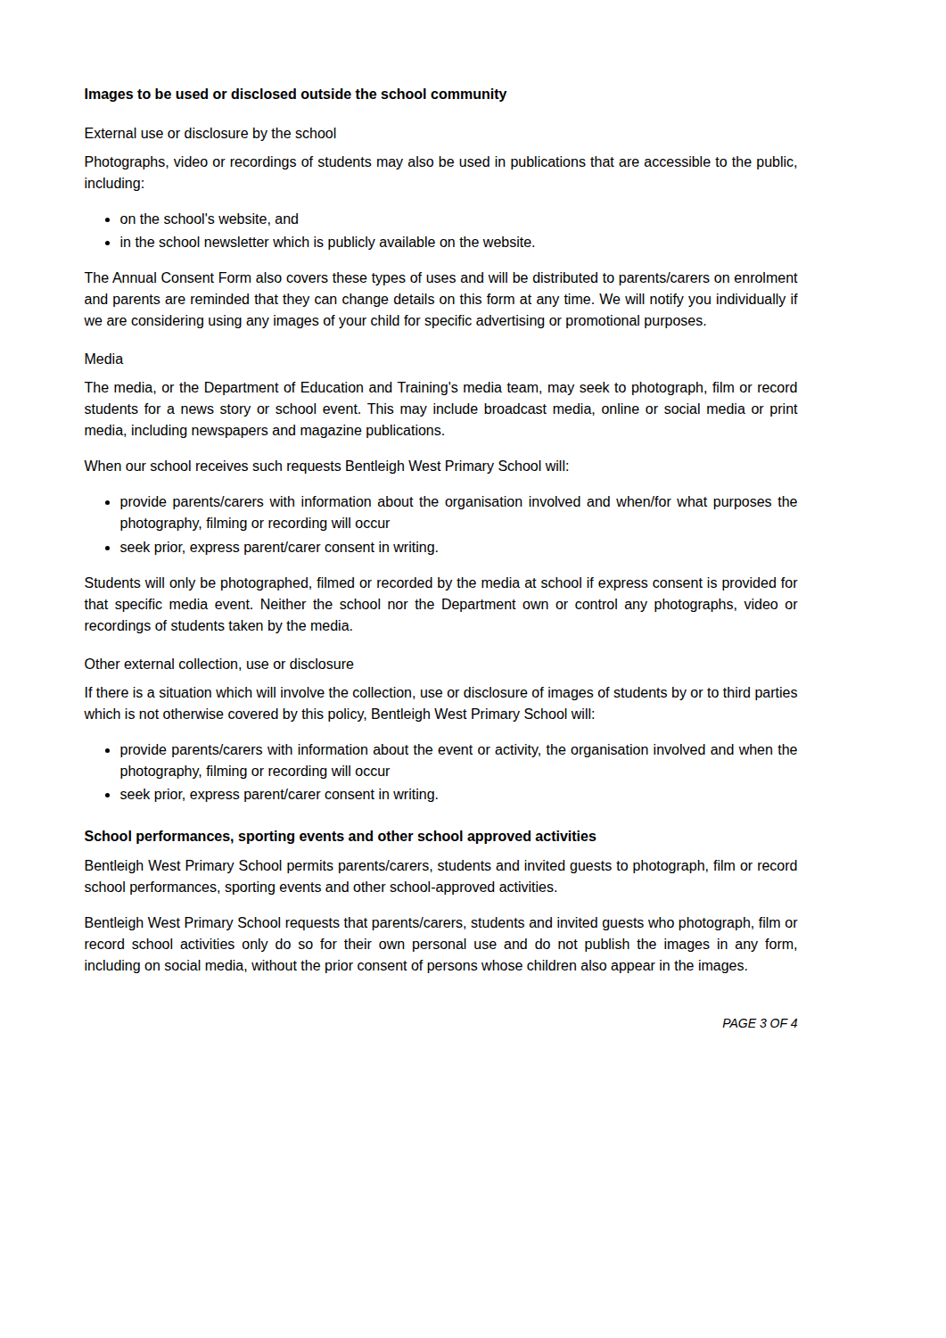Images to be used or disclosed outside the school community
External use or disclosure by the school
Photographs, video or recordings of students may also be used in publications that are accessible to the public, including:
on the school's website, and
in the school newsletter which is publicly available on the website.
The Annual Consent Form also covers these types of uses and will be distributed to parents/carers on enrolment and parents are reminded that they can change details on this form at any time. We will notify you individually if we are considering using any images of your child for specific advertising or promotional purposes.
Media
The media, or the Department of Education and Training's media team, may seek to photograph, film or record students for a news story or school event. This may include broadcast media, online or social media or print media, including newspapers and magazine publications.
When our school receives such requests Bentleigh West Primary School will:
provide parents/carers with information about the organisation involved and when/for what purposes the photography, filming or recording will occur
seek prior, express parent/carer consent in writing.
Students will only be photographed, filmed or recorded by the media at school if express consent is provided for that specific media event. Neither the school nor the Department own or control any photographs, video or recordings of students taken by the media.
Other external collection, use or disclosure
If there is a situation which will involve the collection, use or disclosure of images of students by or to third parties which is not otherwise covered by this policy, Bentleigh West Primary School will:
provide parents/carers with information about the event or activity, the organisation involved and when the photography, filming or recording will occur
seek prior, express parent/carer consent in writing.
School performances, sporting events and other school approved activities
Bentleigh West Primary School permits parents/carers, students and invited guests to photograph, film or record school performances, sporting events and other school-approved activities.
Bentleigh West Primary School requests that parents/carers, students and invited guests who photograph, film or record school activities only do so for their own personal use and do not publish the images in any form, including on social media, without the prior consent of persons whose children also appear in the images.
PAGE 3 OF 4